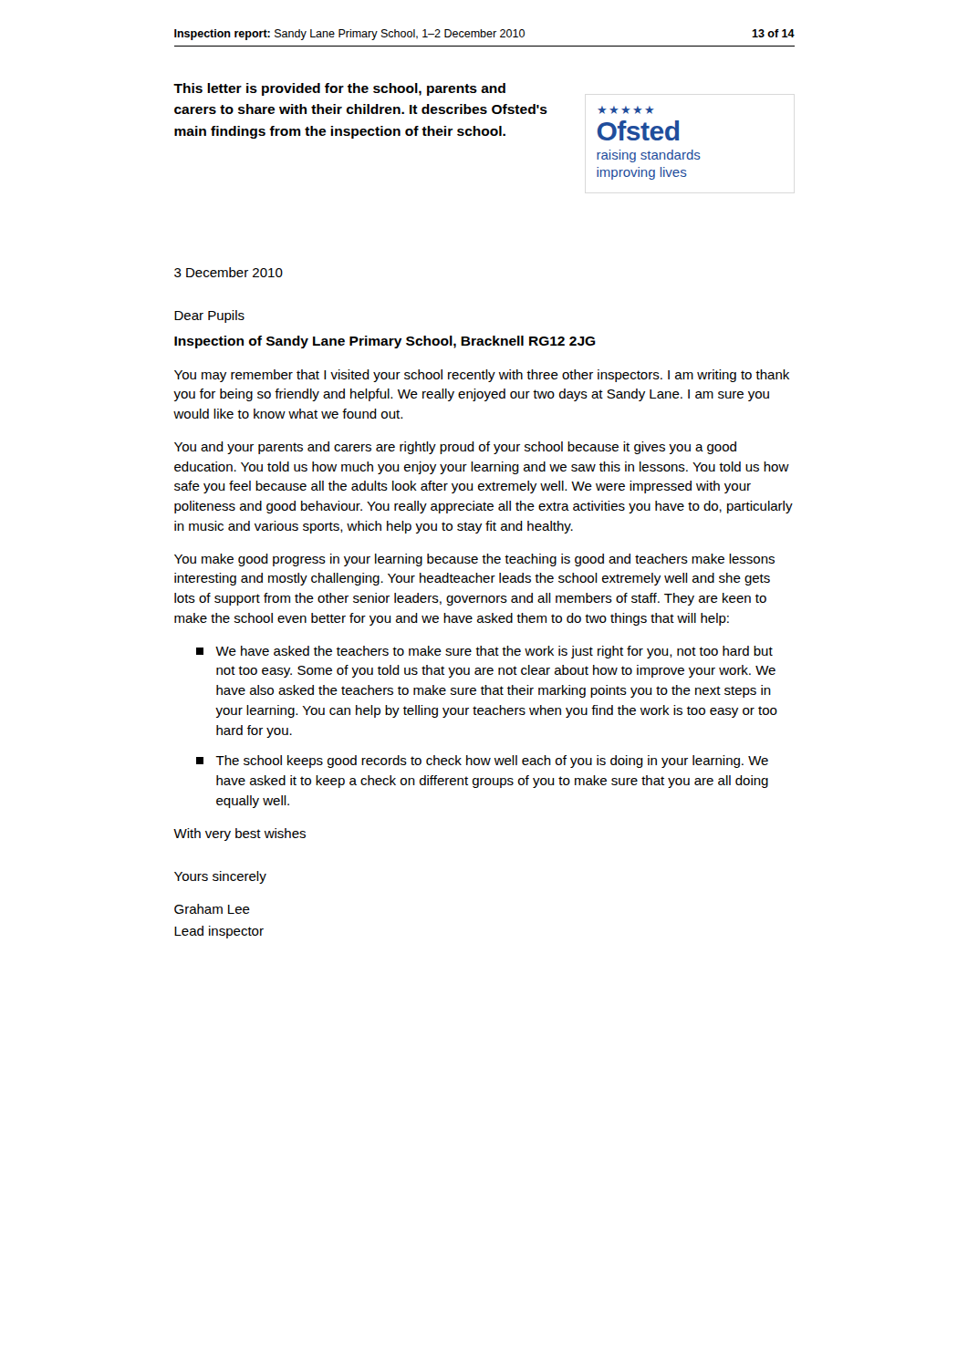Inspection report: Sandy Lane Primary School, 1–2 December 2010
13 of 14
★★★★★
Ofsted
raising standards
improving lives
This letter is provided for the school, parents and
carers to share with their children. It describes Ofsted's
main findings from the inspection of their school.
3 December 2010
Dear Pupils
Inspection of Sandy Lane Primary School, Bracknell RG12 2JG
You may remember that I visited your school recently with three other inspectors. I am writing to thank you for being so friendly and helpful. We really enjoyed our two days at Sandy Lane. I am sure you would like to know what we found out.
You and your parents and carers are rightly proud of your school because it gives you a good education. You told us how much you enjoy your learning and we saw this in lessons. You told us how safe you feel because all the adults look after you extremely well. We were impressed with your politeness and good behaviour. You really appreciate all the extra activities you have to do, particularly in music and various sports, which help you to stay fit and healthy.
You make good progress in your learning because the teaching is good and teachers make lessons interesting and mostly challenging. Your headteacher leads the school extremely well and she gets lots of support from the other senior leaders, governors and all members of staff. They are keen to make the school even better for you and we have asked them to do two things that will help:
We have asked the teachers to make sure that the work is just right for you, not too hard but not too easy. Some of you told us that you are not clear about how to improve your work. We have also asked the teachers to make sure that their marking points you to the next steps in your learning. You can help by telling your teachers when you find the work is too easy or too hard for you.
The school keeps good records to check how well each of you is doing in your learning. We have asked it to keep a check on different groups of you to make sure that you are all doing equally well.
With very best wishes
Yours sincerely
Graham Lee
Lead inspector